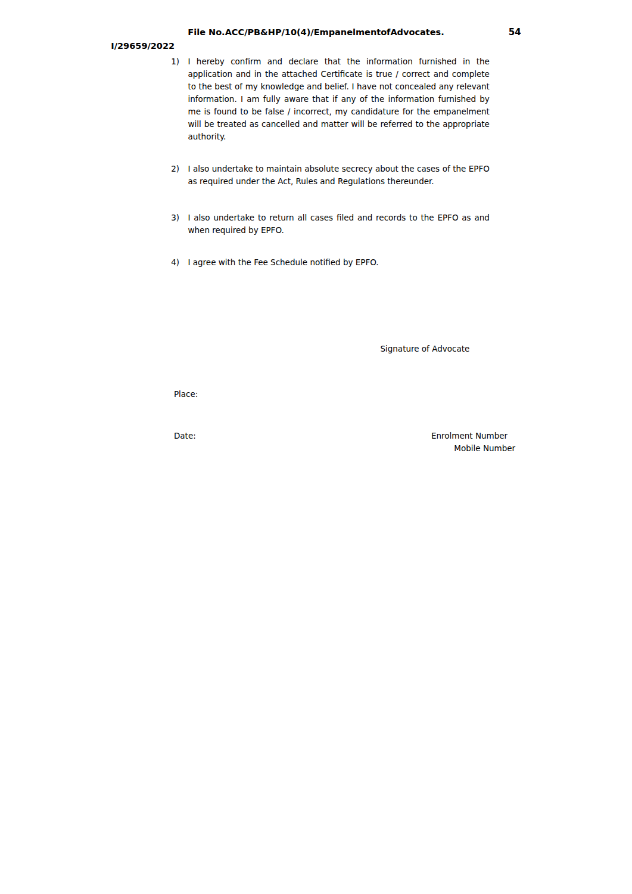File No.ACC/PB&HP/10(4)/EmpanelmentofAdvocates.
54
I/29659/2022
1) I hereby confirm and declare that the information furnished in the application and in the attached Certificate is true / correct and complete to the best of my knowledge and belief. I have not concealed any relevant information. I am fully aware that if any of the information furnished by me is found to be false / incorrect, my candidature for the empanelment will be treated as cancelled and matter will be referred to the appropriate authority.
2) I also undertake to maintain absolute secrecy about the cases of the EPFO as required under the Act, Rules and Regulations thereunder.
3) I also undertake to return all cases filed and records to the EPFO as and when required by EPFO.
4) I agree with the Fee Schedule notified by EPFO.
Signature of Advocate
Place:
Date: Enrolment Number Mobile Number